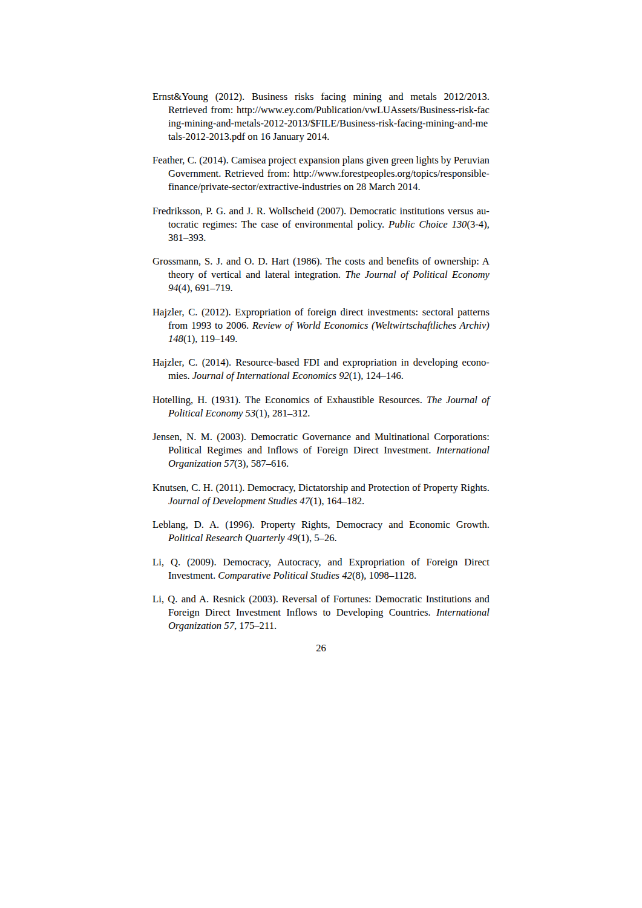Ernst&Young (2012). Business risks facing mining and metals 2012/2013. Retrieved from: http://www.ey.com/Publication/vwLUAssets/Business-risk-facing-mining-and-metals-2012-2013/$FILE/Business-risk-facing-mining-and-metals-2012-2013.pdf on 16 January 2014.
Feather, C. (2014). Camisea project expansion plans given green lights by Peruvian Government. Retrieved from: http://www.forestpeoples.org/topics/responsible-finance/private-sector/extractive-industries on 28 March 2014.
Fredriksson, P. G. and J. R. Wollscheid (2007). Democratic institutions versus autocratic regimes: The case of environmental policy. Public Choice 130(3-4), 381–393.
Grossmann, S. J. and O. D. Hart (1986). The costs and benefits of ownership: A theory of vertical and lateral integration. The Journal of Political Economy 94(4), 691–719.
Hajzler, C. (2012). Expropriation of foreign direct investments: sectoral patterns from 1993 to 2006. Review of World Economics (Weltwirtschaftliches Archiv) 148(1), 119–149.
Hajzler, C. (2014). Resource-based FDI and expropriation in developing economies. Journal of International Economics 92(1), 124–146.
Hotelling, H. (1931). The Economics of Exhaustible Resources. The Journal of Political Economy 53(1), 281–312.
Jensen, N. M. (2003). Democratic Governance and Multinational Corporations: Political Regimes and Inflows of Foreign Direct Investment. International Organization 57(3), 587–616.
Knutsen, C. H. (2011). Democracy, Dictatorship and Protection of Property Rights. Journal of Development Studies 47(1), 164–182.
Leblang, D. A. (1996). Property Rights, Democracy and Economic Growth. Political Research Quarterly 49(1), 5–26.
Li, Q. (2009). Democracy, Autocracy, and Expropriation of Foreign Direct Investment. Comparative Political Studies 42(8), 1098–1128.
Li, Q. and A. Resnick (2003). Reversal of Fortunes: Democratic Institutions and Foreign Direct Investment Inflows to Developing Countries. International Organization 57, 175–211.
26